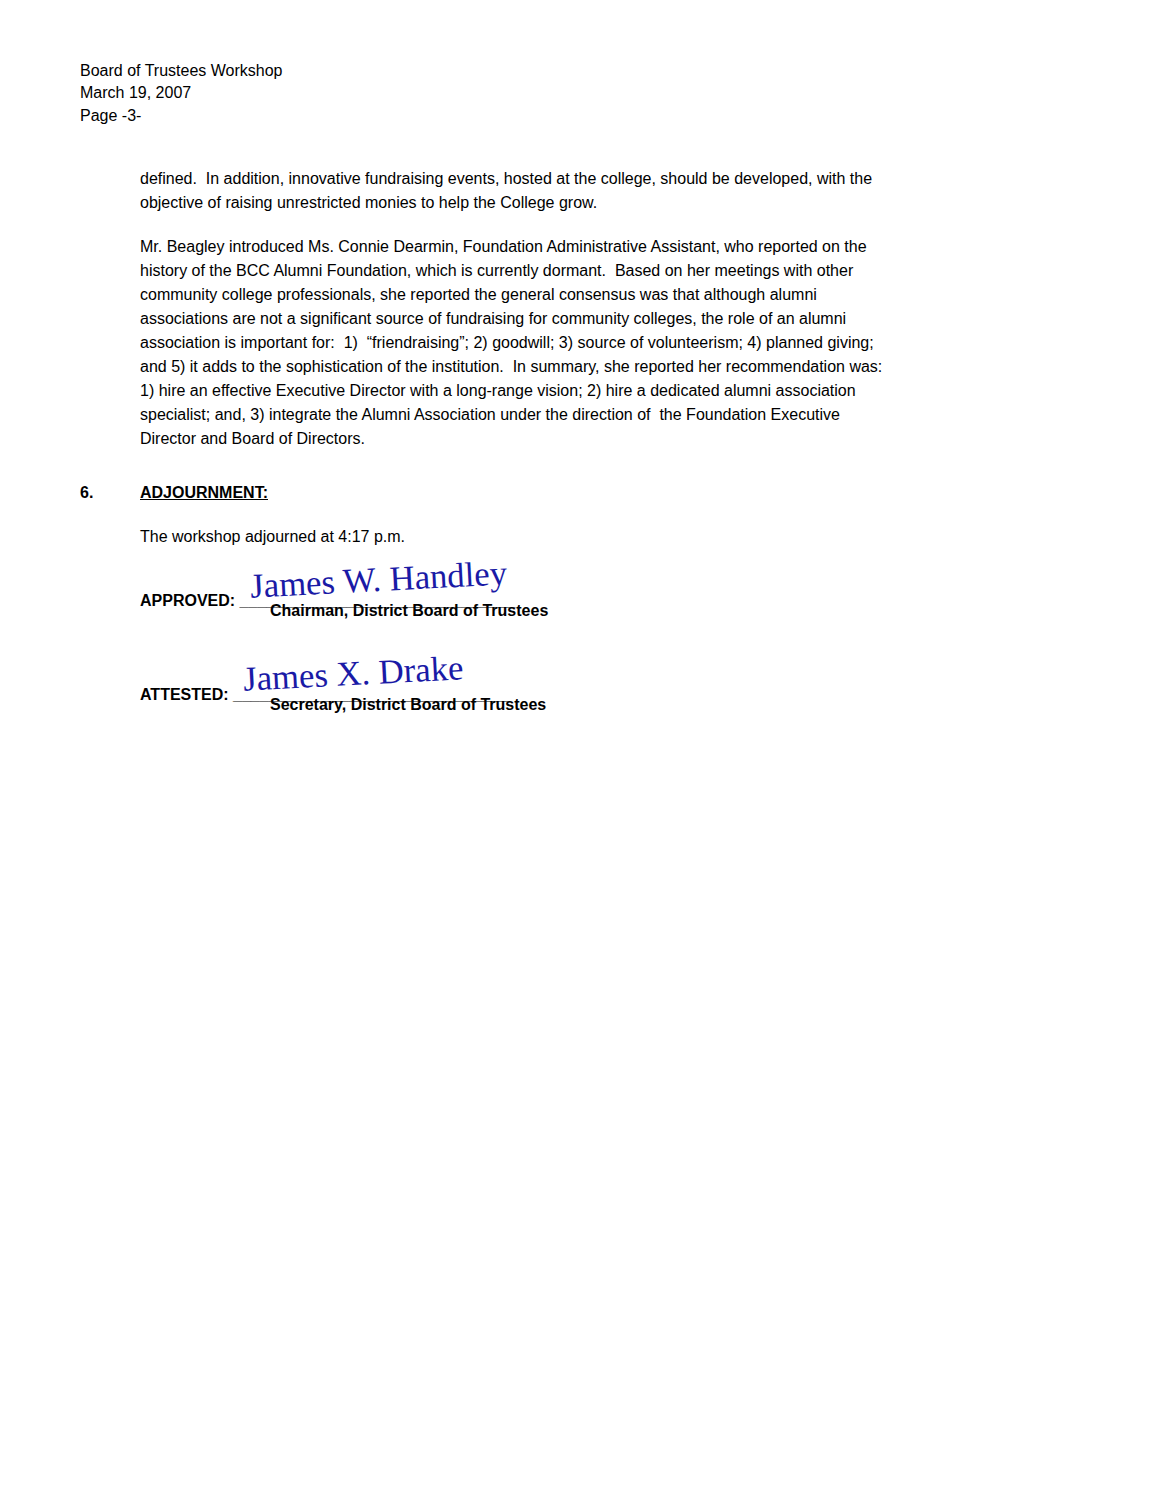Board of Trustees Workshop
March 19, 2007
Page -3-
defined. In addition, innovative fundraising events, hosted at the college, should be developed, with the objective of raising unrestricted monies to help the College grow.
Mr. Beagley introduced Ms. Connie Dearmin, Foundation Administrative Assistant, who reported on the history of the BCC Alumni Foundation, which is currently dormant. Based on her meetings with other community college professionals, she reported the general consensus was that although alumni associations are not a significant source of fundraising for community colleges, the role of an alumni association is important for: 1) “friendraising”; 2) goodwill; 3) source of volunteerism; 4) planned giving; and 5) it adds to the sophistication of the institution. In summary, she reported her recommendation was: 1) hire an effective Executive Director with a long-range vision; 2) hire a dedicated alumni association specialist; and, 3) integrate the Alumni Association under the direction of the Foundation Executive Director and Board of Directors.
6. ADJOURNMENT:
The workshop adjourned at 4:17 p.m.
APPROVED: _______________________________ James W. Handley
Chairman, District Board of Trustees
ATTESTED: _______________________________ James X. Drake
Secretary, District Board of Trustees